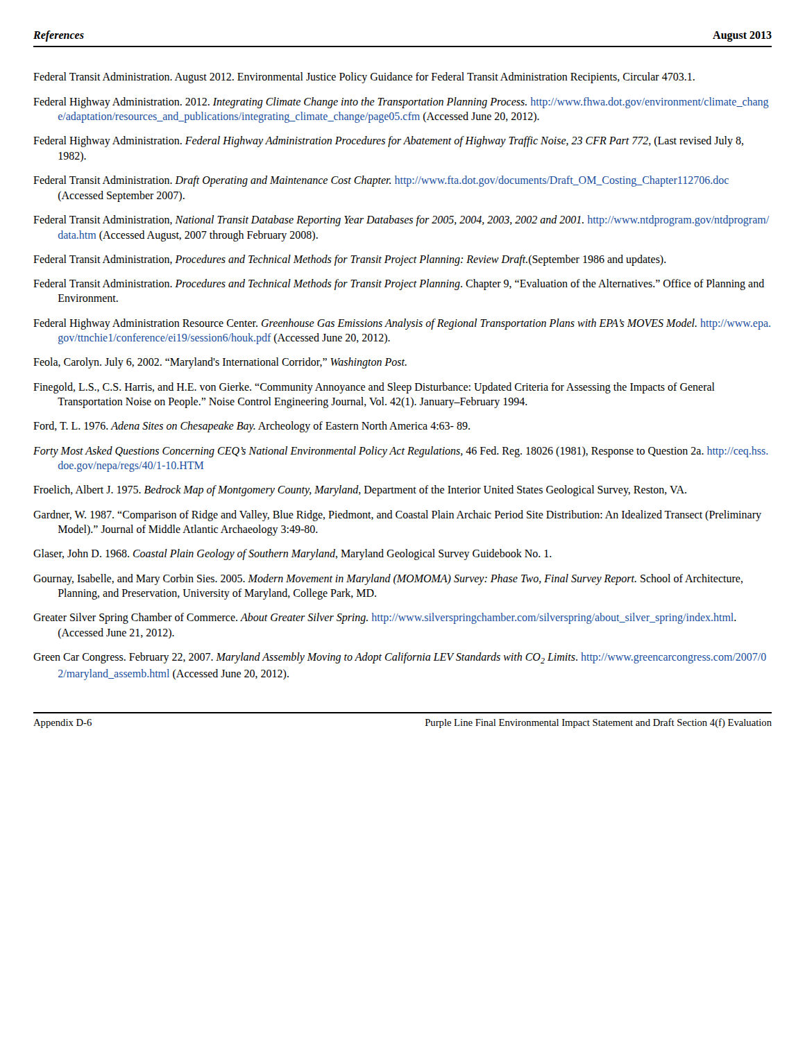References August 2013
Federal Transit Administration. August 2012. Environmental Justice Policy Guidance for Federal Transit Administration Recipients, Circular 4703.1.
Federal Highway Administration. 2012. Integrating Climate Change into the Transportation Planning Process. http://www.fhwa.dot.gov/environment/climate_change/adaptation/resources_and_publications/integrating_climate_change/page05.cfm (Accessed June 20, 2012).
Federal Highway Administration. Federal Highway Administration Procedures for Abatement of Highway Traffic Noise, 23 CFR Part 772, (Last revised July 8, 1982).
Federal Transit Administration. Draft Operating and Maintenance Cost Chapter. http://www.fta.dot.gov/documents/Draft_OM_Costing_Chapter112706.doc (Accessed September 2007).
Federal Transit Administration, National Transit Database Reporting Year Databases for 2005, 2004, 2003, 2002 and 2001. http://www.ntdprogram.gov/ntdprogram/data.htm (Accessed August, 2007 through February 2008).
Federal Transit Administration, Procedures and Technical Methods for Transit Project Planning: Review Draft.(September 1986 and updates).
Federal Transit Administration. Procedures and Technical Methods for Transit Project Planning. Chapter 9, “Evaluation of the Alternatives.” Office of Planning and Environment.
Federal Highway Administration Resource Center. Greenhouse Gas Emissions Analysis of Regional Transportation Plans with EPA’s MOVES Model. http://www.epa.gov/ttnchie1/conference/ei19/session6/houk.pdf (Accessed June 20, 2012).
Feola, Carolyn. July 6, 2002. “Maryland's International Corridor,” Washington Post.
Finegold, L.S., C.S. Harris, and H.E. von Gierke. “Community Annoyance and Sleep Disturbance: Updated Criteria for Assessing the Impacts of General Transportation Noise on People.” Noise Control Engineering Journal, Vol. 42(1). January–February 1994.
Ford, T. L. 1976. Adena Sites on Chesapeake Bay. Archeology of Eastern North America 4:63- 89.
Forty Most Asked Questions Concerning CEQ’s National Environmental Policy Act Regulations, 46 Fed. Reg. 18026 (1981), Response to Question 2a. http://ceq.hss.doe.gov/nepa/regs/40/1-10.HTM
Froelich, Albert J. 1975. Bedrock Map of Montgomery County, Maryland, Department of the Interior United States Geological Survey, Reston, VA.
Gardner, W. 1987. “Comparison of Ridge and Valley, Blue Ridge, Piedmont, and Coastal Plain Archaic Period Site Distribution: An Idealized Transect (Preliminary Model).” Journal of Middle Atlantic Archaeology 3:49-80.
Glaser, John D. 1968. Coastal Plain Geology of Southern Maryland, Maryland Geological Survey Guidebook No. 1.
Gournay, Isabelle, and Mary Corbin Sies. 2005. Modern Movement in Maryland (MOMOMA) Survey: Phase Two, Final Survey Report. School of Architecture, Planning, and Preservation, University of Maryland, College Park, MD.
Greater Silver Spring Chamber of Commerce. About Greater Silver Spring. http://www.silverspringchamber.com/silverspring/about_silver_spring/index.html. (Accessed June 21, 2012).
Green Car Congress. February 22, 2007. Maryland Assembly Moving to Adopt California LEV Standards with CO2 Limits. http://www.greencarcongress.com/2007/02/maryland_assemb.html (Accessed June 20, 2012).
Appendix D-6 Purple Line Final Environmental Impact Statement and Draft Section 4(f) Evaluation